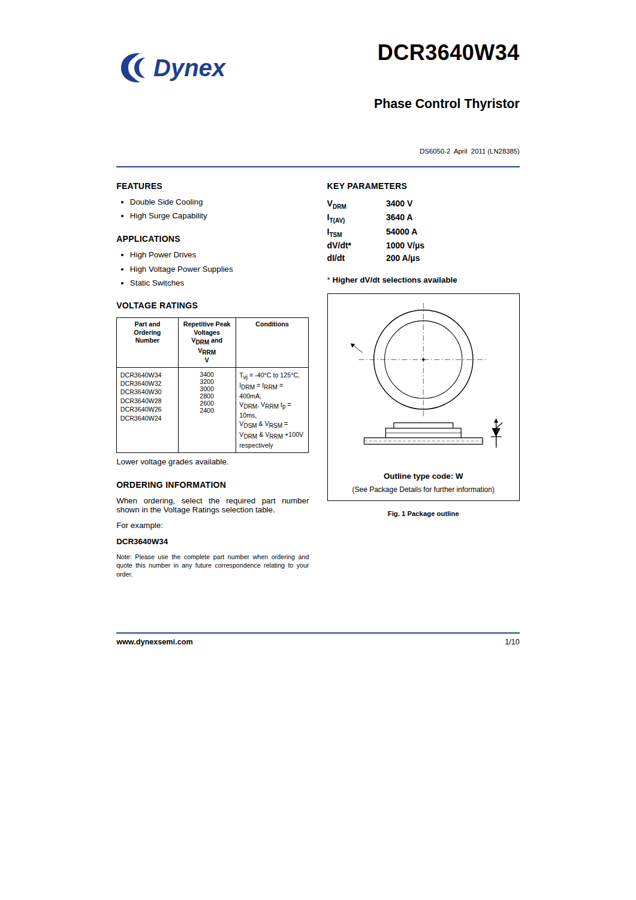Dynex
DCR3640W34
Phase Control Thyristor
DS6050-2 April 2011 (LN28385)
FEATURES
Double Side Cooling
High Surge Capability
APPLICATIONS
High Power Drives
High Voltage Power Supplies
Static Switches
VOLTAGE RATINGS
| Part and Ordering Number | Repetitive Peak Voltages V DRM and V RRM V | Conditions |
| --- | --- | --- |
| DCR3640W34 DCR3640W32 DCR3640W30 DCR3640W28 DCR3640W26 DCR3640W24 | 3400 3200 3000 2800 2600 2400 | T vj = -40°C to 125°C, I DRM = I RRM = 400mA, V DRM , V RRM t p = 10ms, V DSM & V RSM = V DRM & V RRM +100V respectively |
Lower voltage grades available.
ORDERING INFORMATION
When ordering, select the required part number shown in the Voltage Ratings selection table.
For example:
DCR3640W34
Note: Please use the complete part number when ordering and quote this number in any future correspondence relating to your order.
KEY PARAMETERS
| V DRM | 3400 V |
| I T(AV) | 3640 A |
| I TSM | 54000 A |
| dV/dt* | 1000 V/µs |
| dI/dt | 200 A/µs |
* Higher dV/dt selections available
Outline type code: W
(See Package Details for further information)
Fig. 1 Package outline
www.dynexsemi.com 1/10